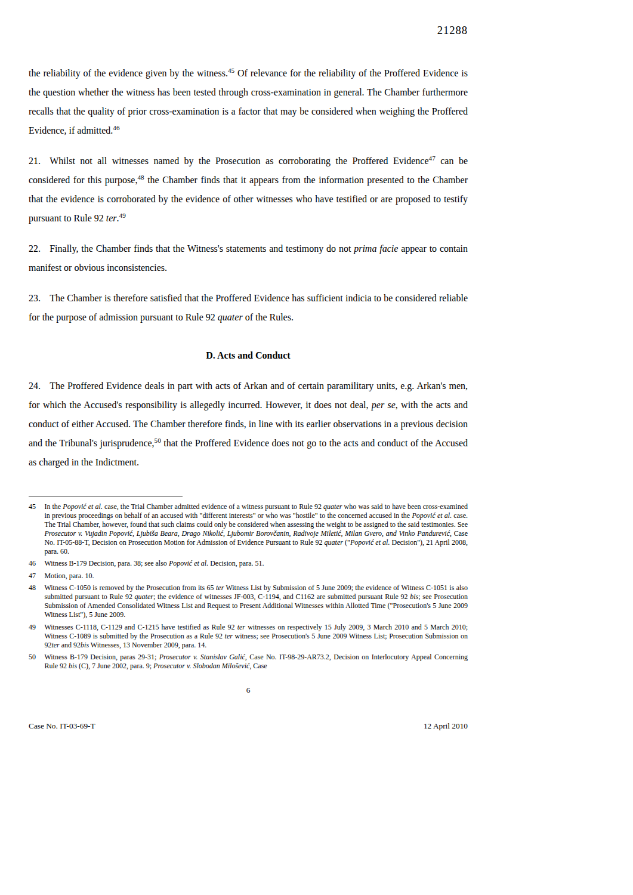21288
the reliability of the evidence given by the witness.45 Of relevance for the reliability of the Proffered Evidence is the question whether the witness has been tested through cross-examination in general. The Chamber furthermore recalls that the quality of prior cross-examination is a factor that may be considered when weighing the Proffered Evidence, if admitted.46
21. Whilst not all witnesses named by the Prosecution as corroborating the Proffered Evidence47 can be considered for this purpose,48 the Chamber finds that it appears from the information presented to the Chamber that the evidence is corroborated by the evidence of other witnesses who have testified or are proposed to testify pursuant to Rule 92 ter.49
22. Finally, the Chamber finds that the Witness's statements and testimony do not prima facie appear to contain manifest or obvious inconsistencies.
23. The Chamber is therefore satisfied that the Proffered Evidence has sufficient indicia to be considered reliable for the purpose of admission pursuant to Rule 92 quater of the Rules.
D. Acts and Conduct
24. The Proffered Evidence deals in part with acts of Arkan and of certain paramilitary units, e.g. Arkan's men, for which the Accused's responsibility is allegedly incurred. However, it does not deal, per se, with the acts and conduct of either Accused. The Chamber therefore finds, in line with its earlier observations in a previous decision and the Tribunal's jurisprudence,50 that the Proffered Evidence does not go to the acts and conduct of the Accused as charged in the Indictment.
45 In the Popović et al. case, the Trial Chamber admitted evidence of a witness pursuant to Rule 92 quater who was said to have been cross-examined in previous proceedings on behalf of an accused with "different interests" or who was "hostile" to the concerned accused in the Popović et al. case. The Trial Chamber, however, found that such claims could only be considered when assessing the weight to be assigned to the said testimonies. See Prosecutor v. Vujadin Popović, Ljubiša Beara, Drago Nikolić, Ljubomir Borovčanin, Radivoje Miletić, Milan Gvero, and Vinko Pandurević, Case No. IT-05-88-T, Decision on Prosecution Motion for Admission of Evidence Pursuant to Rule 92 quater ("Popović et al. Decision"), 21 April 2008, para. 60.
46 Witness B-179 Decision, para. 38; see also Popović et al. Decision, para. 51.
47 Motion, para. 10.
48 Witness C-1050 is removed by the Prosecution from its 65 ter Witness List by Submission of 5 June 2009; the evidence of Witness C-1051 is also submitted pursuant to Rule 92 quater; the evidence of witnesses JF-003, C-1194, and C1162 are submitted pursuant Rule 92 bis; see Prosecution Submission of Amended Consolidated Witness List and Request to Present Additional Witnesses within Allotted Time ("Prosecution's 5 June 2009 Witness List"), 5 June 2009.
49 Witnesses C-1118, C-1129 and C-1215 have testified as Rule 92 ter witnesses on respectively 15 July 2009, 3 March 2010 and 5 March 2010; Witness C-1089 is submitted by the Prosecution as a Rule 92 ter witness; see Prosecution's 5 June 2009 Witness List; Prosecution Submission on 92ter and 92bis Witnesses, 13 November 2009, para. 14.
50 Witness B-179 Decision, paras 29-31; Prosecutor v. Stanislav Galić, Case No. IT-98-29-AR73.2, Decision on Interlocutory Appeal Concerning Rule 92 bis (C), 7 June 2002, para. 9; Prosecutor v. Slobodan Milošević, Case
6
Case No. IT-03-69-T 12 April 2010